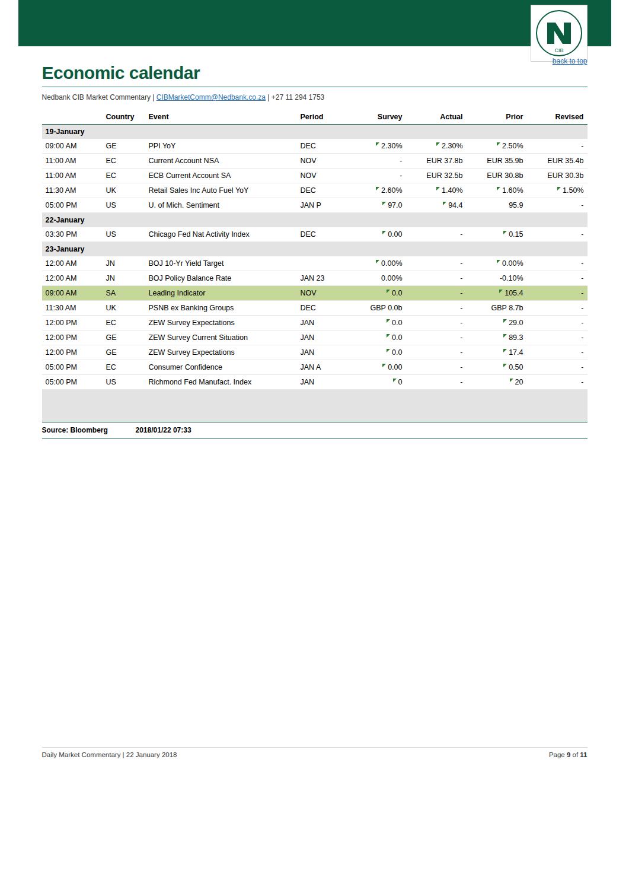CIB
Economic calendar
back to top
Nedbank CIB Market Commentary | CIBMarketComm@Nedbank.co.za | +27 11 294 1753
| | Country | Event | Period | Survey | Actual | Prior | Revised |
| --- | --- | --- | --- | --- | --- | --- | --- |
| 19-January |
| 09:00 AM | GE | PPI YoY | DEC | 2.30% | 2.30% | 2.50% | - |
| 11:00 AM | EC | Current Account NSA | NOV | - | EUR 37.8b | EUR 35.9b | EUR 35.4b |
| 11:00 AM | EC | ECB Current Account SA | NOV | - | EUR 32.5b | EUR 30.8b | EUR 30.3b |
| 11:30 AM | UK | Retail Sales Inc Auto Fuel YoY | DEC | 2.60% | 1.40% | 1.60% | 1.50% |
| 05:00 PM | US | U. of Mich. Sentiment | JAN P | 97.0 | 94.4 | 95.9 | - |
| 22-January |
| 03:30 PM | US | Chicago Fed Nat Activity Index | DEC | 0.00 | - | 0.15 | - |
| 23-January |
| 12:00 AM | JN | BOJ 10-Yr Yield Target | | 0.00% | - | 0.00% | - |
| 12:00 AM | JN | BOJ Policy Balance Rate | JAN 23 | 0.00% | - | -0.10% | - |
| 09:00 AM | SA | Leading Indicator | NOV | 0.0 | - | 105.4 | - |
| 11:30 AM | UK | PSNB ex Banking Groups | DEC | GBP 0.0b | - | GBP 8.7b | - |
| 12:00 PM | EC | ZEW Survey Expectations | JAN | 0.0 | - | 29.0 | - |
| 12:00 PM | GE | ZEW Survey Current Situation | JAN | 0.0 | - | 89.3 | - |
| 12:00 PM | GE | ZEW Survey Expectations | JAN | 0.0 | - | 17.4 | - |
| 05:00 PM | EC | Consumer Confidence | JAN A | 0.00 | - | 0.50 | - |
| 05:00 PM | US | Richmond Fed Manufact. Index | JAN | 0 | - | 20 | - |
Source: Bloomberg 2018/01/22 07:33
Daily Market Commentary | 22 January 2018
Page 9 of 11